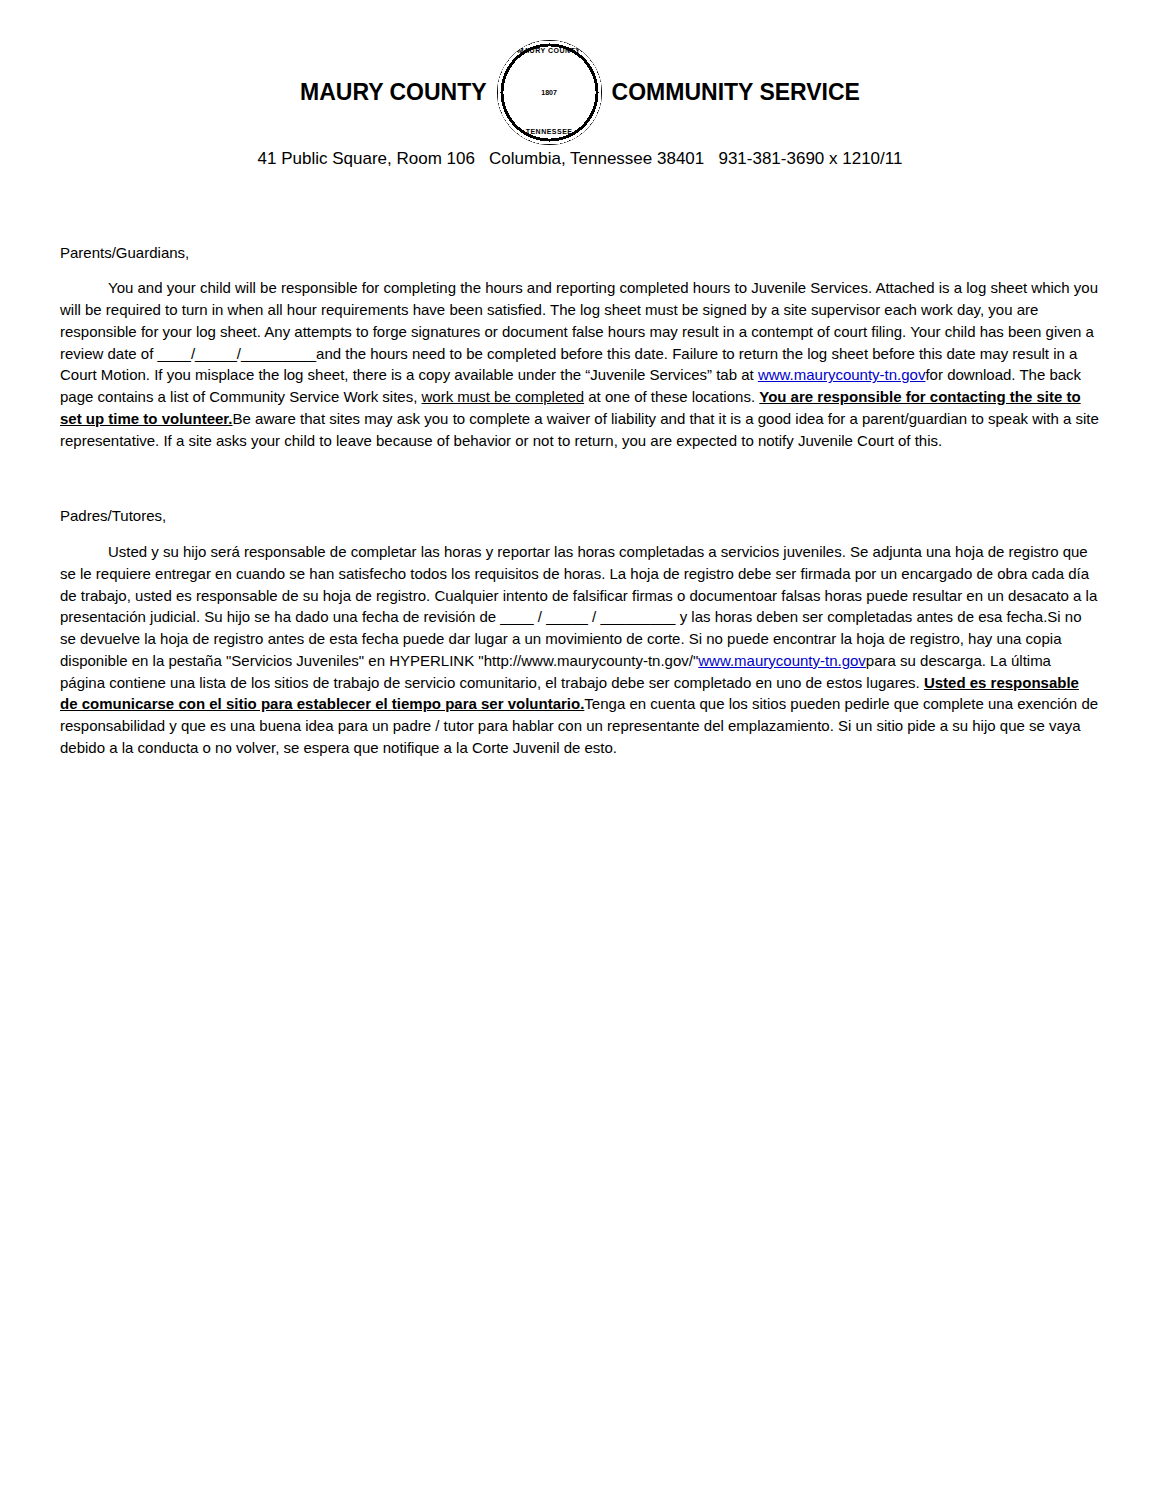MAURY COUNTY
1807
COMMUNITY SERVICE
41 Public Square, Room 106 Columbia, Tennessee 38401 931-381-3690 x 1210/11
Parents/Guardians,
You and your child will be responsible for completing the hours and reporting completed hours to Juvenile Services. Attached is a log sheet which you will be required to turn in when all hour requirements have been satisfied. The log sheet must be signed by a site supervisor each work day, you are responsible for your log sheet. Any attempts to forge signatures or document false hours may result in a contempt of court filing. Your child has been given a review date of ____/_____/_________and the hours need to be completed before this date. Failure to return the log sheet before this date may result in a Court Motion. If you misplace the log sheet, there is a copy available under the “Juvenile Services” tab at www.maurycounty-tn.govfor download. The back page contains a list of Community Service Work sites, work must be completed at one of these locations. You are responsible for contacting the site to set up time to volunteer. Be aware that sites may ask you to complete a waiver of liability and that it is a good idea for a parent/guardian to speak with a site representative. If a site asks your child to leave because of behavior or not to return, you are expected to notify Juvenile Court of this.
Padres/Tutores,
Usted y su hijo será responsable de completar las horas y reportar las horas completadas a servicios juveniles. Se adjunta una hoja de registro que se le requiere entregar en cuando se han satisfecho todos los requisitos de horas. La hoja de registro debe ser firmada por un encargado de obra cada día de trabajo, usted es responsable de su hoja de registro. Cualquier intento de falsificar firmas o documentoar falsas horas puede resultar en un desacato a la presentación judicial. Su hijo se ha dado una fecha de revisión de ____ / _____ / _________ y las horas deben ser completadas antes de esa fecha.Si no se devuelve la hoja de registro antes de esta fecha puede dar lugar a un movimiento de corte. Si no puede encontrar la hoja de registro, hay una copia disponible en la pestaña "Servicios Juveniles" en HYPERLINK "http://www.maurycounty-tn.gov/"www.maurycounty-tn.govpara su descarga. La última página contiene una lista de los sitios de trabajo de servicio comunitario, el trabajo debe ser completado en uno de estos lugares. Usted es responsable de comunicarse con el sitio para establecer el tiempo para ser voluntario. Tenga en cuenta que los sitios pueden pedirle que complete una exención de responsabilidad y que es una buena idea para un padre / tutor para hablar con un representante del emplazamiento. Si un sitio pide a su hijo que se vaya debido a la conducta o no volver, se espera que notifique a la Corte Juvenil de esto.